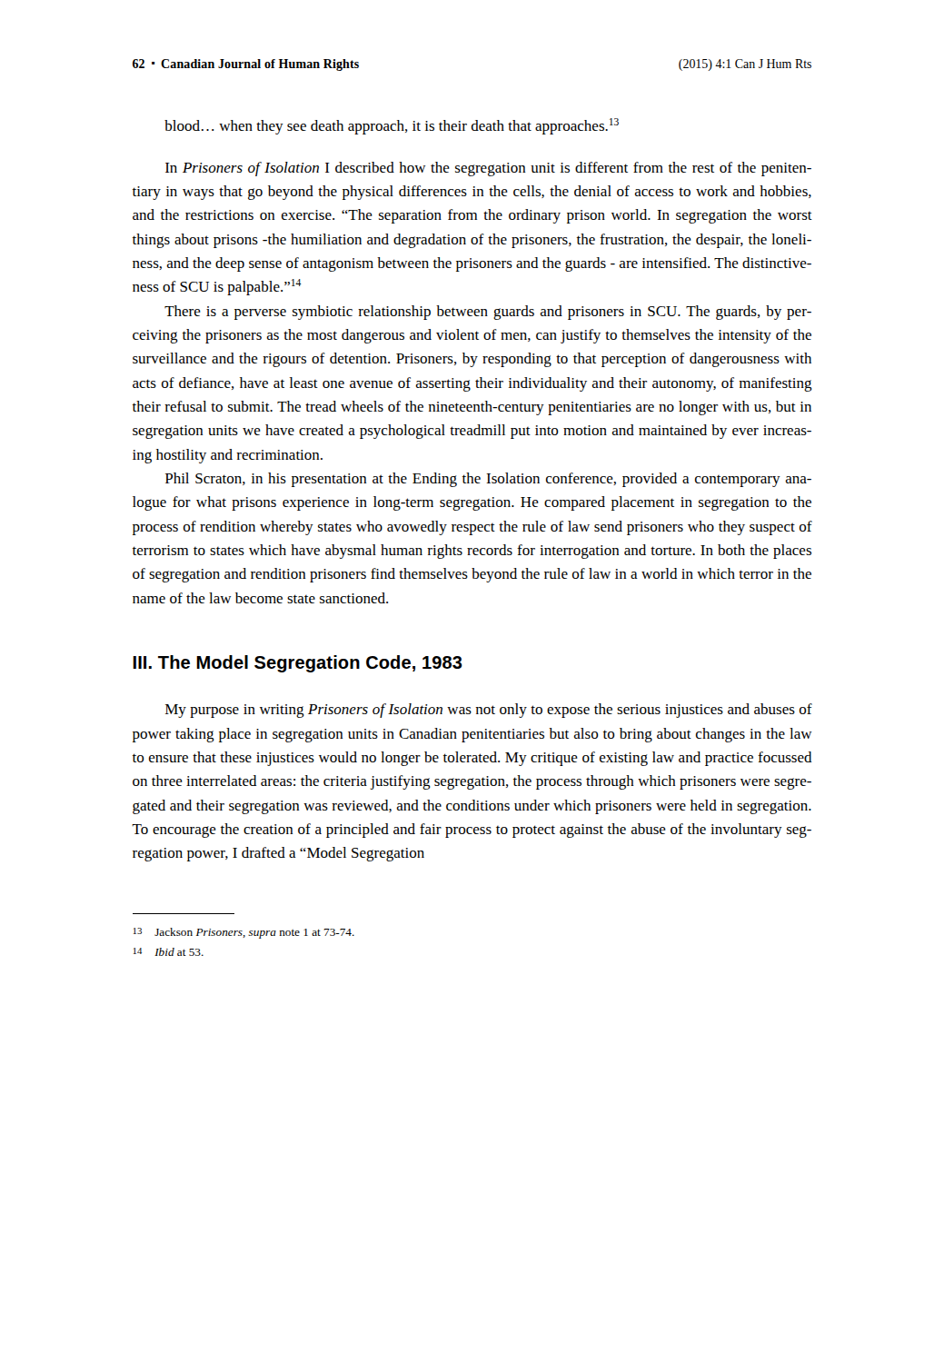62▪Canadian Journal of Human Rights
(2015) 4:1 Can J Hum Rts
blood… when they see death approach, it is their death that approaches.13
In Prisoners of Isolation I described how the segregation unit is different from the rest of the penitentiary in ways that go beyond the physical differences in the cells, the denial of access to work and hobbies, and the restrictions on exercise. “The separation from the ordinary prison world. In segregation the worst things about prisons -the humiliation and degradation of the prisoners, the frustration, the despair, the loneliness, and the deep sense of antagonism between the prisoners and the guards - are intensified. The distinctiveness of SCU is palpable.”14
There is a perverse symbiotic relationship between guards and prisoners in SCU. The guards, by perceiving the prisoners as the most dangerous and violent of men, can justify to themselves the intensity of the surveillance and the rigours of detention. Prisoners, by responding to that perception of dangerousness with acts of defiance, have at least one avenue of asserting their individuality and their autonomy, of manifesting their refusal to submit. The tread wheels of the nineteenth-century penitentiaries are no longer with us, but in segregation units we have created a psychological treadmill put into motion and maintained by ever increasing hostility and recrimination.
Phil Scraton, in his presentation at the Ending the Isolation conference, provided a contemporary analogue for what prisons experience in long-term segregation. He compared placement in segregation to the process of rendition whereby states who avowedly respect the rule of law send prisoners who they suspect of terrorism to states which have abysmal human rights records for interrogation and torture. In both the places of segregation and rendition prisoners find themselves beyond the rule of law in a world in which terror in the name of the law become state sanctioned.
III. The Model Segregation Code, 1983
My purpose in writing Prisoners of Isolation was not only to expose the serious injustices and abuses of power taking place in segregation units in Canadian penitentiaries but also to bring about changes in the law to ensure that these injustices would no longer be tolerated. My critique of existing law and practice focussed on three interrelated areas: the criteria justifying segregation, the process through which prisoners were segregated and their segregation was reviewed, and the conditions under which prisoners were held in segregation. To encourage the creation of a principled and fair process to protect against the abuse of the involuntary segregation power, I drafted a “Model Segregation
13 Jackson Prisoners, supra note 1 at 73-74.
14 Ibid at 53.